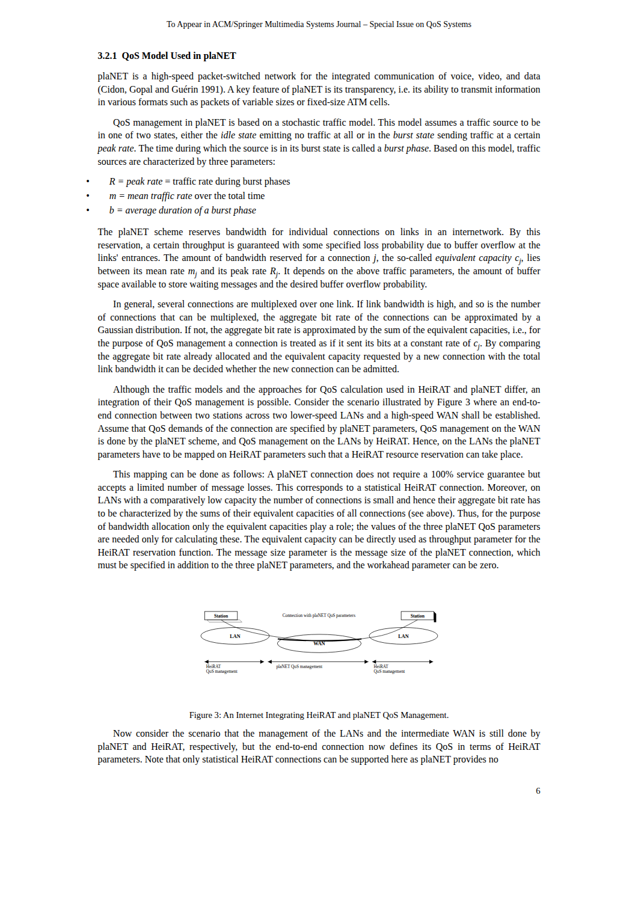To Appear in ACM/Springer Multimedia Systems Journal – Special Issue on QoS Systems
3.2.1 QoS Model Used in plaNET
plaNET is a high-speed packet-switched network for the integrated communication of voice, video, and data (Cidon, Gopal and Guérin 1991). A key feature of plaNET is its transparency, i.e. its ability to transmit information in various formats such as packets of variable sizes or fixed-size ATM cells.
QoS management in plaNET is based on a stochastic traffic model. This model assumes a traffic source to be in one of two states, either the idle state emitting no traffic at all or in the burst state sending traffic at a certain peak rate. The time during which the source is in its burst state is called a burst phase. Based on this model, traffic sources are characterized by three parameters:
R = peak rate = traffic rate during burst phases
m = mean traffic rate over the total time
b = average duration of a burst phase
The plaNET scheme reserves bandwidth for individual connections on links in an internetwork. By this reservation, a certain throughput is guaranteed with some specified loss probability due to buffer overflow at the links' entrances. The amount of bandwidth reserved for a connection j, the so-called equivalent capacity cj, lies between its mean rate mj and its peak rate Rj. It depends on the above traffic parameters, the amount of buffer space available to store waiting messages and the desired buffer overflow probability.
In general, several connections are multiplexed over one link. If link bandwidth is high, and so is the number of connections that can be multiplexed, the aggregate bit rate of the connections can be approximated by a Gaussian distribution. If not, the aggregate bit rate is approximated by the sum of the equivalent capacities, i.e., for the purpose of QoS management a connection is treated as if it sent its bits at a constant rate of cj. By comparing the aggregate bit rate already allocated and the equivalent capacity requested by a new connection with the total link bandwidth it can be decided whether the new connection can be admitted.
Although the traffic models and the approaches for QoS calculation used in HeiRAT and plaNET differ, an integration of their QoS management is possible. Consider the scenario illustrated by Figure 3 where an end-to-end connection between two stations across two lower-speed LANs and a high-speed WAN shall be established. Assume that QoS demands of the connection are specified by plaNET parameters, QoS management on the WAN is done by the plaNET scheme, and QoS management on the LANs by HeiRAT. Hence, on the LANs the plaNET parameters have to be mapped on HeiRAT parameters such that a HeiRAT resource reservation can take place.
This mapping can be done as follows: A plaNET connection does not require a 100% service guarantee but accepts a limited number of message losses. This corresponds to a statistical HeiRAT connection. Moreover, on LANs with a comparatively low capacity the number of connections is small and hence their aggregate bit rate has to be characterized by the sums of their equivalent capacities of all connections (see above). Thus, for the purpose of bandwidth allocation only the equivalent capacities play a role; the values of the three plaNET QoS parameters are needed only for calculating these. The equivalent capacity can be directly used as throughput parameter for the HeiRAT reservation function. The message size parameter is the message size of the plaNET connection, which must be specified in addition to the three plaNET parameters, and the workahead parameter can be zero.
Station Station Connection with plaNET QoS parameters LAN LAN WAN HeiRAT QoS management plaNET QoS management HeiRAT QoS management
Figure 3: An Internet Integrating HeiRAT and plaNET QoS Management.
Now consider the scenario that the management of the LANs and the intermediate WAN is still done by plaNET and HeiRAT, respectively, but the end-to-end connection now defines its QoS in terms of HeiRAT parameters. Note that only statistical HeiRAT connections can be supported here as plaNET provides no
6